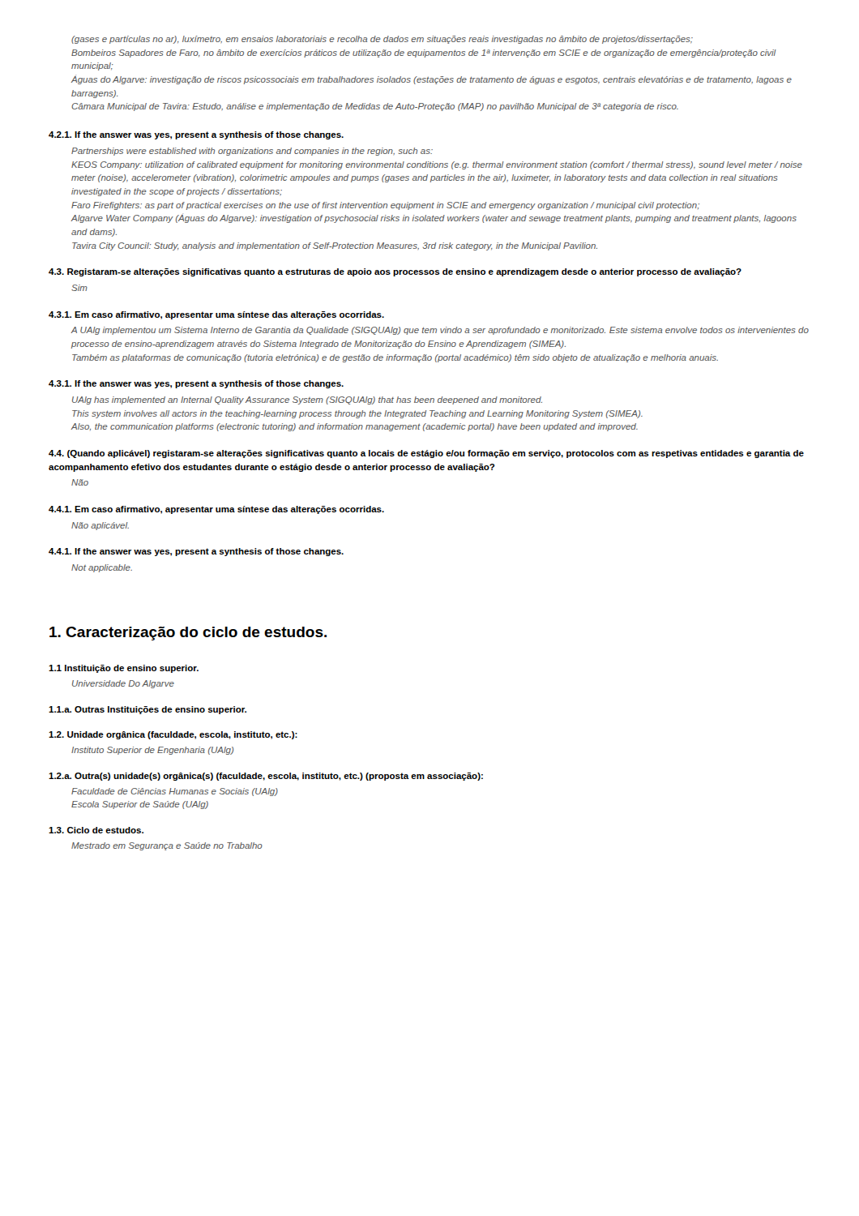(gases e partículas no ar), luxímetro, em ensaios laboratoriais e recolha de dados em situações reais investigadas no âmbito de projetos/dissertações;
Bombeiros Sapadores de Faro, no âmbito de exercícios práticos de utilização de equipamentos de 1ª intervenção em SCIE e de organização de emergência/proteção civil municipal;
Águas do Algarve: investigação de riscos psicossociais em trabalhadores isolados (estações de tratamento de águas e esgotos, centrais elevatórias e de tratamento, lagoas e barragens).
Câmara Municipal de Tavira: Estudo, análise e implementação de Medidas de Auto-Proteção (MAP) no pavilhão Municipal de 3ª categoria de risco.
4.2.1. If the answer was yes, present a synthesis of those changes.
Partnerships were established with organizations and companies in the region, such as:
KEOS Company: utilization of calibrated equipment for monitoring environmental conditions (e.g. thermal environment station (comfort / thermal stress), sound level meter / noise meter (noise), accelerometer (vibration), colorimetric ampoules and pumps (gases and particles in the air), luximeter, in laboratory tests and data collection in real situations investigated in the scope of projects / dissertations;
Faro Firefighters: as part of practical exercises on the use of first intervention equipment in SCIE and emergency organization / municipal civil protection;
Algarve Water Company (Águas do Algarve): investigation of psychosocial risks in isolated workers (water and sewage treatment plants, pumping and treatment plants, lagoons and dams).
Tavira City Council: Study, analysis and implementation of Self-Protection Measures, 3rd risk category, in the Municipal Pavilion.
4.3. Registaram-se alterações significativas quanto a estruturas de apoio aos processos de ensino e aprendizagem desde o anterior processo de avaliação?
Sim
4.3.1. Em caso afirmativo, apresentar uma síntese das alterações ocorridas.
A UAlg implementou um Sistema Interno de Garantia da Qualidade (SIGQUAlg) que tem vindo a ser aprofundado e monitorizado. Este sistema envolve todos os intervenientes do processo de ensino-aprendizagem através do Sistema Integrado de Monitorização do Ensino e Aprendizagem (SIMEA).
Também as plataformas de comunicação (tutoria eletrónica) e de gestão de informação (portal académico) têm sido objeto de atualização e melhoria anuais.
4.3.1. If the answer was yes, present a synthesis of those changes.
UAlg has implemented an Internal Quality Assurance System (SIGQUAlg) that has been deepened and monitored.
This system involves all actors in the teaching-learning process through the Integrated Teaching and Learning Monitoring System (SIMEA).
Also, the communication platforms (electronic tutoring) and information management (academic portal) have been updated and improved.
4.4. (Quando aplicável) registaram-se alterações significativas quanto a locais de estágio e/ou formação em serviço, protocolos com as respetivas entidades e garantia de acompanhamento efetivo dos estudantes durante o estágio desde o anterior processo de avaliação?
Não
4.4.1. Em caso afirmativo, apresentar uma síntese das alterações ocorridas.
Não aplicável.
4.4.1. If the answer was yes, present a synthesis of those changes.
Not applicable.
1. Caracterização do ciclo de estudos.
1.1 Instituição de ensino superior.
Universidade Do Algarve
1.1.a. Outras Instituições de ensino superior.
1.2. Unidade orgânica (faculdade, escola, instituto, etc.):
Instituto Superior de Engenharia (UAlg)
1.2.a. Outra(s) unidade(s) orgânica(s) (faculdade, escola, instituto, etc.) (proposta em associação):
Faculdade de Ciências Humanas e Sociais (UAlg)
Escola Superior de Saúde (UAlg)
1.3. Ciclo de estudos.
Mestrado em Segurança e Saúde no Trabalho